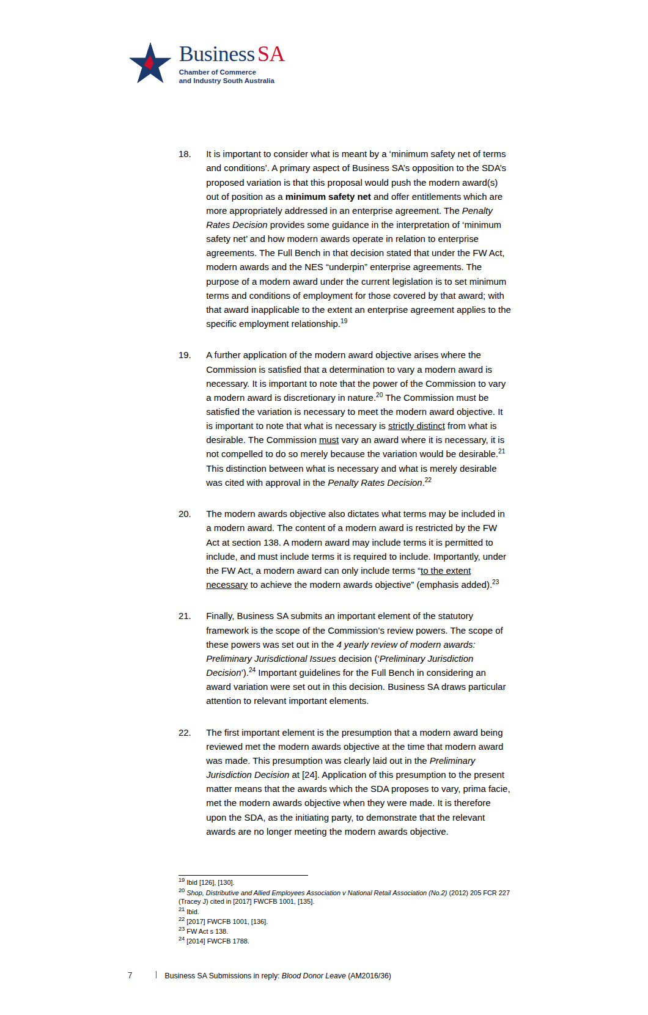Business SA
Chamber of Commerce
and Industry South Australia
18. It is important to consider what is meant by a ‘minimum safety net of terms and conditions’. A primary aspect of Business SA’s opposition to the SDA’s proposed variation is that this proposal would push the modern award(s) out of position as a minimum safety net and offer entitlements which are more appropriately addressed in an enterprise agreement. The Penalty Rates Decision provides some guidance in the interpretation of ‘minimum safety net’ and how modern awards operate in relation to enterprise agreements. The Full Bench in that decision stated that under the FW Act, modern awards and the NES “underpin” enterprise agreements. The purpose of a modern award under the current legislation is to set minimum terms and conditions of employment for those covered by that award; with that award inapplicable to the extent an enterprise agreement applies to the specific employment relationship.19
19. A further application of the modern award objective arises where the Commission is satisfied that a determination to vary a modern award is necessary. It is important to note that the power of the Commission to vary a modern award is discretionary in nature.20 The Commission must be satisfied the variation is necessary to meet the modern award objective. It is important to note that what is necessary is strictly distinct from what is desirable. The Commission must vary an award where it is necessary, it is not compelled to do so merely because the variation would be desirable.21 This distinction between what is necessary and what is merely desirable was cited with approval in the Penalty Rates Decision.22
20. The modern awards objective also dictates what terms may be included in a modern award. The content of a modern award is restricted by the FW Act at section 138. A modern award may include terms it is permitted to include, and must include terms it is required to include. Importantly, under the FW Act, a modern award can only include terms “to the extent necessary to achieve the modern awards objective” (emphasis added).23
21. Finally, Business SA submits an important element of the statutory framework is the scope of the Commission’s review powers. The scope of these powers was set out in the 4 yearly review of modern awards: Preliminary Jurisdictional Issues decision (‘Preliminary Jurisdiction Decision’).24 Important guidelines for the Full Bench in considering an award variation were set out in this decision. Business SA draws particular attention to relevant important elements.
22. The first important element is the presumption that a modern award being reviewed met the modern awards objective at the time that modern award was made. This presumption was clearly laid out in the Preliminary Jurisdiction Decision at [24]. Application of this presumption to the present matter means that the awards which the SDA proposes to vary, prima facie, met the modern awards objective when they were made. It is therefore upon the SDA, as the initiating party, to demonstrate that the relevant awards are no longer meeting the modern awards objective.
19 Ibid [126], [130].
20 Shop, Distributive and Allied Employees Association v National Retail Association (No.2) (2012) 205 FCR 227 (Tracey J) cited in [2017] FWCFB 1001, [135].
21 Ibid.
22 [2017] FWCFB 1001, [136].
23 FW Act s 138.
24 [2014] FWCFB 1788.
7 Business SA Submissions in reply: Blood Donor Leave (AM2016/36)